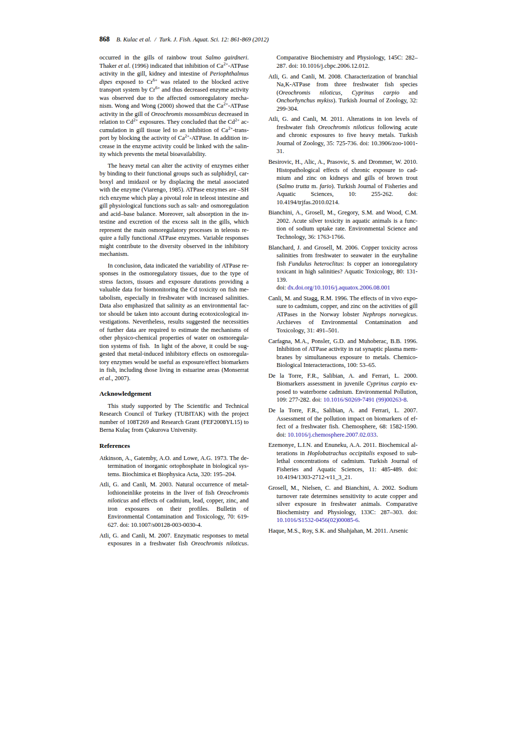868 B. Kulac et al. / Turk. J. Fish. Aquat. Sci. 12: 861-869 (2012)
occurred in the gills of rainbow trout Salmo gairdneri. Thaker et al. (1996) indicated that inhibition of Ca2+-ATPase activity in the gill, kidney and intestine of Periophthalmus dipes exposed to Cr6+ was related to the blocked active transport system by Cr6+ and thus decreased enzyme activity was observed due to the affected osmoregulatory mechanism. Wong and Wong (2000) showed that the Ca2+-ATPase activity in the gill of Oreochromis mossambicus decreased in relation to Cd2+ exposures. They concluded that the Cd2+ accumulation in gill tissue led to an inhibition of Ca2+-transport by blocking the activity of Ca2+-ATPase. In addition increase in the enzyme activity could be linked with the salinity which prevents the metal bioavailability.
The heavy metal can alter the activity of enzymes either by binding to their functional groups such as sulphidryl, carboxyl and imidazol or by displacing the metal associated with the enzyme (Viarengo, 1985). ATPase enzymes are –SH rich enzyme which play a pivotal role in teleost intestine and gill physiological functions such as salt- and osmoregulation and acid–base balance. Moreover, salt absorption in the intestine and excretion of the excess salt in the gills, which represent the main osmoregulatory processes in teleosts require a fully functional ATPase enzymes. Variable responses might contribute to the diversity observed in the inhibitory mechanism.
In conclusion, data indicated the variability of ATPase responses in the osmoregulatory tissues, due to the type of stress factors, tissues and exposure durations providing a valuable data for biomonitoring the Cd toxicity on fish metabolism, especially in freshwater with increased salinities. Data also emphasized that salinity as an environmental factor should be taken into account during ecotoxicological investigations. Nevertheless, results suggested the necessities of further data are required to estimate the mechanisms of other physico-chemical properties of water on osmoregulation systems of fish. In light of the above, it could be suggested that metal-induced inhibitory effects on osmoregulatory enzymes would be useful as exposure/effect biomarkers in fish, including those living in estuarine areas (Monserrat et al., 2007).
Acknowledgement
This study supported by The Scientific and Technical Research Council of Turkey (TUBITAK) with the project number of 108T269 and Research Grant (FEF2008YL15) to Berna Kulaç from Çukurova University.
References
Atkinson, A., Gatemby, A.O. and Lowe, A.G. 1973. The determination of inorganic ortophosphate in biological systems. Biochimica et Biophysica Acta, 320: 195–204.
Atli, G. and Canli, M. 2003. Natural occurrence of metallothioneinlike proteins in the liver of fish Oreochromis niloticus and effects of cadmium, lead, copper, zinc, and iron exposures on their profiles. Bulletin of Environmental Contamination and Toxicology, 70: 619-627. doi: 10.1007/s00128-003-0030-4.
Atli, G. and Canli, M. 2007. Enzymatic responses to metal exposures in a freshwater fish Oreochromis niloticus. Comparative Biochemistry and Physiology, 145C: 282–287. doi: 10.1016/j.cbpc.2006.12.012.
Atli, G. and Canli, M. 2008. Characterization of branchial Na,K-ATPase from three freshwater fish species (Oreochromis niloticus, Cyprinus carpio and Onchorhynchus mykiss). Turkish Journal of Zoology, 32: 299-304.
Atli, G. and Canli, M. 2011. Alterations in ion levels of freshwater fish Oreochromis niloticus following acute and chronic exposures to five heavy metals. Turkish Journal of Zoology, 35: 725-736. doi: 10.3906/zoo-1001-31.
Besirovic, H., Alic, A., Prasovic, S. and Drommer, W. 2010. Histopathological effects of chronic exposure to cadmium and zinc on kidneys and gills of brown trout (Salmo trutta m. fario). Turkish Journal of Fisheries and Aquatic Sciences, 10: 255-262. doi: 10.4194/trjfas.2010.0214.
Bianchini, A., Grosell, M., Gregory, S.M. and Wood, C.M. 2002. Acute silver toxicity in aquatic animals is a function of sodium uptake rate. Environmental Science and Technology, 36: 1763-1766.
Blanchard, J. and Grosell, M. 2006. Copper toxicity across salinities from freshwater to seawater in the euryhaline fish Fundulus heteroclitus: Is copper an ionoregulatory toxicant in high salinities? Aquatic Toxicology, 80: 131-139.
doi: dx.doi.org/10.1016/j.aquatox.2006.08.001
Canli, M. and Stagg, R.M. 1996. The effects of in vivo exposure to cadmium, copper, and zinc on the activities of gill ATPases in the Norway lobster Nephrops norvegicus. Archieves of Environmental Contamination and Toxicology, 31: 491–501.
Carfagna, M.A., Ponsler, G.D. and Muhoberac, B.B. 1996. Inhibition of ATPase activity in rat synaptic plasma membranes by simultaneous exposure to metals. Chemico-Biological Interacteractions, 100: 53–65.
De la Torre, F.R., Salibian, A. and Ferrari, L. 2000. Biomarkers assessment in juvenile Cyprinus carpio exposed to waterborne cadmium. Environmental Pollution, 109: 277-282. doi: 10.1016/S0269-7491 (99)00263-8.
De la Torre, F.R., Salibian, A. and Ferrari, L. 2007. Assessment of the pollution impact on biomarkers of effect of a freshwater fish. Chemosphere, 68: 1582-1590. doi: 10.1016/j.chemosphere.2007.02.033.
Ezemonye, L.I.N. and Enuneku, A.A. 2011. Biochemical alterations in Hoplobatrachus occipitalis exposed to sublethal concentrations of cadmium. Turkish Journal of Fisheries and Aquatic Sciences, 11: 485-489. doi: 10.4194/1303-2712-v11_3_21.
Grosell, M., Nielsen, C. and Bianchini, A. 2002. Sodium turnover rate determines sensitivity to acute copper and silver exposure in freshwater animals. Comparative Biochemistry and Physiology, 133C: 287–303. doi: 10.1016/S1532-0456(02)00085-6.
Haque, M.S., Roy, S.K. and Shahjahan, M. 2011. Arsenic